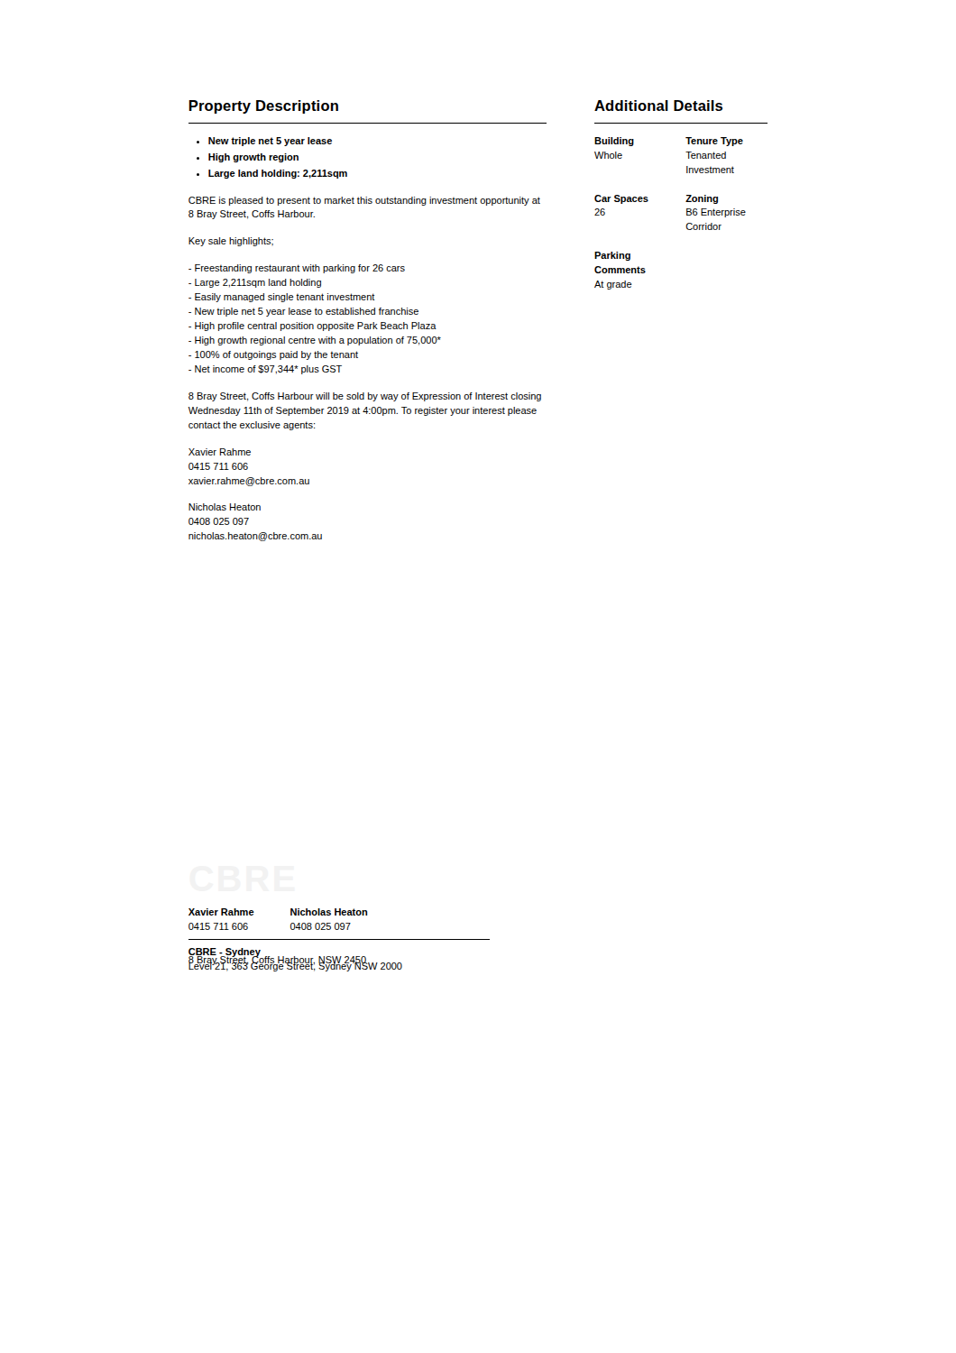Property Description
New triple net 5 year lease
High growth region
Large land holding: 2,211sqm
CBRE is pleased to present to market this outstanding investment opportunity at 8 Bray Street, Coffs Harbour.
Key sale highlights;
- Freestanding restaurant with parking for 26 cars
- Large 2,211sqm land holding
- Easily managed single tenant investment
- New triple net 5 year lease to established franchise
- High profile central position opposite Park Beach Plaza
- High growth regional centre with a population of 75,000*
- 100% of outgoings paid by the tenant
- Net income of $97,344* plus GST
8 Bray Street, Coffs Harbour will be sold by way of Expression of Interest closing Wednesday 11th of September 2019 at 4:00pm. To register your interest please contact the exclusive agents:
Xavier Rahme
0415 711 606
xavier.rahme@cbre.com.au
Nicholas Heaton
0408 025 097
nicholas.heaton@cbre.com.au
8 Bray Street, Coffs Harbour, NSW 2450
Additional Details
Building
Whole
Tenure Type
Tenanted Investment
Car Spaces
26
Zoning
B6 Enterprise Corridor
Parking Comments
At grade
CBRE
Xavier Rahme
0415 711 606
Nicholas Heaton
0408 025 097
CBRE - Sydney
Level 21, 363 George Street, Sydney NSW 2000